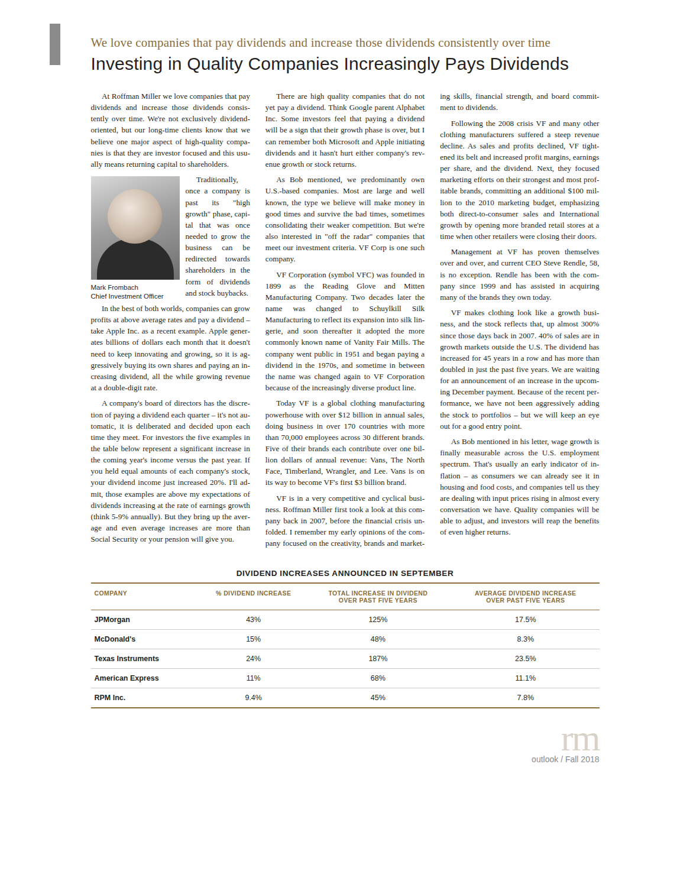We love companies that pay dividends and increase those dividends consistently over time
Investing in Quality Companies Increasingly Pays Dividends
At Roffman Miller we love companies that pay dividends and increase those dividends consistently over time. We're not exclusively dividend-oriented, but our long-time clients know that we believe one major aspect of high-quality companies is that they are investor focused and this usually means returning capital to shareholders.
Mark Frombach
Chief Investment Officer
Traditionally, once a company is past its "high growth" phase, capital that was once needed to grow the business can be redirected towards shareholders in the form of dividends and stock buybacks.
In the best of both worlds, companies can grow profits at above average rates and pay a dividend – take Apple Inc. as a recent example. Apple generates billions of dollars each month that it doesn't need to keep innovating and growing, so it is aggressively buying its own shares and paying an increasing dividend, all the while growing revenue at a double-digit rate.
A company's board of directors has the discretion of paying a dividend each quarter – it's not automatic, it is deliberated and decided upon each time they meet. For investors the five examples in the table below represent a significant increase in the coming year's income versus the past year. If you held equal amounts of each company's stock, your dividend income just increased 20%. I'll admit, those examples are above my expectations of dividends increasing at the rate of earnings growth (think 5-9% annually). But they bring up the average and even average increases are more than Social Security or your pension will give you.
There are high quality companies that do not yet pay a dividend. Think Google parent Alphabet Inc. Some investors feel that paying a dividend will be a sign that their growth phase is over, but I can remember both Microsoft and Apple initiating dividends and it hasn't hurt either company's revenue growth or stock returns.
As Bob mentioned, we predominantly own U.S.-based companies. Most are large and well known, the type we believe will make money in good times and survive the bad times, sometimes consolidating their weaker competition. But we're also interested in "off the radar" companies that meet our investment criteria. VF Corp is one such company.
VF Corporation (symbol VFC) was founded in 1899 as the Reading Glove and Mitten Manufacturing Company. Two decades later the name was changed to Schuylkill Silk Manufacturing to reflect its expansion into silk lingerie, and soon thereafter it adopted the more commonly known name of Vanity Fair Mills. The company went public in 1951 and began paying a dividend in the 1970s, and sometime in between the name was changed again to VF Corporation because of the increasingly diverse product line.
Today VF is a global clothing manufacturing powerhouse with over $12 billion in annual sales, doing business in over 170 countries with more than 70,000 employees across 30 different brands. Five of their brands each contribute over one billion dollars of annual revenue: Vans, The North Face, Timberland, Wrangler, and Lee. Vans is on its way to become VF's first $3 billion brand.
VF is in a very competitive and cyclical business. Roffman Miller first took a look at this company back in 2007, before the financial crisis unfolded. I remember my early opinions of the company focused on the creativity, brands and marketing skills, financial strength, and board commitment to dividends.
Following the 2008 crisis VF and many other clothing manufacturers suffered a steep revenue decline. As sales and profits declined, VF tightened its belt and increased profit margins, earnings per share, and the dividend. Next, they focused marketing efforts on their strongest and most profitable brands, committing an additional $100 million to the 2010 marketing budget, emphasizing both direct-to-consumer sales and International growth by opening more branded retail stores at a time when other retailers were closing their doors.
Management at VF has proven themselves over and over, and current CEO Steve Rendle, 58, is no exception. Rendle has been with the company since 1999 and has assisted in acquiring many of the brands they own today.
VF makes clothing look like a growth business, and the stock reflects that, up almost 300% since those days back in 2007. 40% of sales are in growth markets outside the U.S. The dividend has increased for 45 years in a row and has more than doubled in just the past five years. We are waiting for an announcement of an increase in the upcoming December payment. Because of the recent performance, we have not been aggressively adding the stock to portfolios – but we will keep an eye out for a good entry point.
As Bob mentioned in his letter, wage growth is finally measurable across the U.S. employment spectrum. That's usually an early indicator of inflation – as consumers we can already see it in housing and food costs, and companies tell us they are dealing with input prices rising in almost every conversation we have. Quality companies will be able to adjust, and investors will reap the benefits of even higher returns.
DIVIDEND INCREASES ANNOUNCED IN SEPTEMBER
| COMPANY | % DIVIDEND INCREASE | TOTAL INCREASE IN DIVIDEND OVER PAST FIVE YEARS | AVERAGE DIVIDEND INCREASE OVER PAST FIVE YEARS |
| --- | --- | --- | --- |
| JPMorgan | 43% | 125% | 17.5% |
| McDonald's | 15% | 48% | 8.3% |
| Texas Instruments | 24% | 187% | 23.5% |
| American Express | 11% | 68% | 11.1% |
| RPM Inc. | 9.4% | 45% | 7.8% |
rm
outlook / Fall 2018